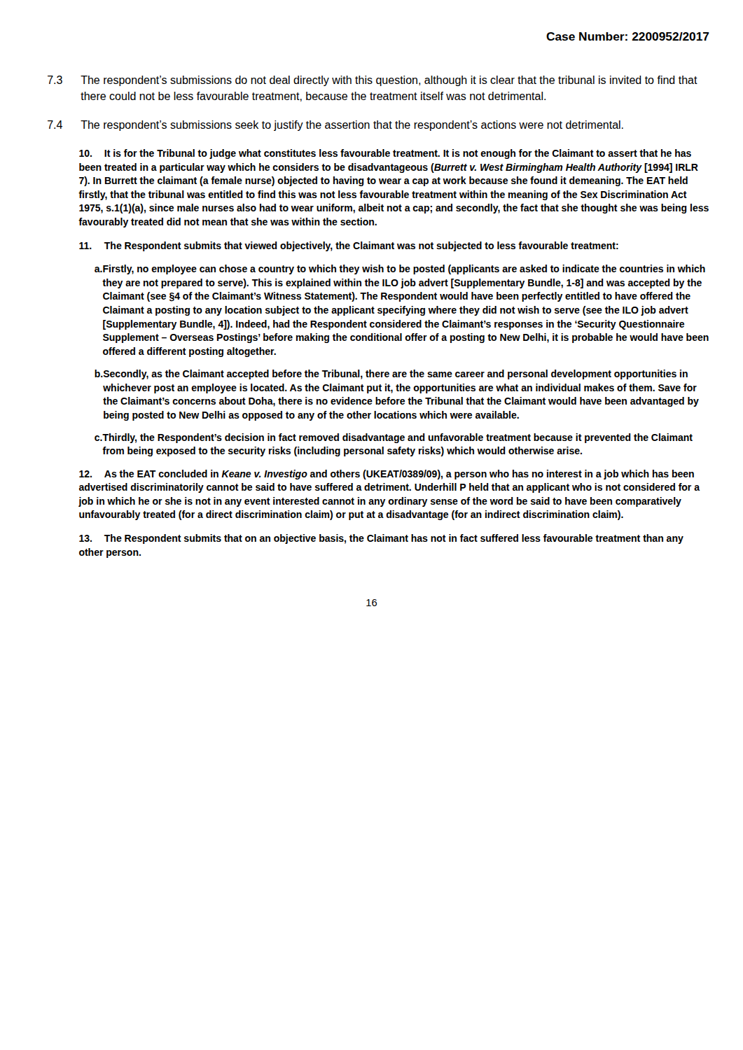Case Number: 2200952/2017
7.3
The respondent’s submissions do not deal directly with this question, although it is clear that the tribunal is invited to find that there could not be less favourable treatment, because the treatment itself was not detrimental.
7.4
The respondent’s submissions seek to justify the assertion that the respondent’s actions were not detrimental.
10. It is for the Tribunal to judge what constitutes less favourable treatment. It is not enough for the Claimant to assert that he has been treated in a particular way which he considers to be disadvantageous (Burrett v. West Birmingham Health Authority [1994] IRLR 7). In Burrett the claimant (a female nurse) objected to having to wear a cap at work because she found it demeaning. The EAT held firstly, that the tribunal was entitled to find this was not less favourable treatment within the meaning of the Sex Discrimination Act 1975, s.1(1)(a), since male nurses also had to wear uniform, albeit not a cap; and secondly, the fact that she thought she was being less favourably treated did not mean that she was within the section.
11. The Respondent submits that viewed objectively, the Claimant was not subjected to less favourable treatment:
a.
Firstly, no employee can chose a country to which they wish to be posted (applicants are asked to indicate the countries in which they are not prepared to serve). This is explained within the ILO job advert [Supplementary Bundle, 1-8] and was accepted by the Claimant (see §4 of the Claimant’s Witness Statement). The Respondent would have been perfectly entitled to have offered the Claimant a posting to any location subject to the applicant specifying where they did not wish to serve (see the ILO job advert [Supplementary Bundle, 4]). Indeed, had the Respondent considered the Claimant’s responses in the ‘Security Questionnaire Supplement – Overseas Postings’ before making the conditional offer of a posting to New Delhi, it is probable he would have been offered a different posting altogether.
b.
Secondly, as the Claimant accepted before the Tribunal, there are the same career and personal development opportunities in whichever post an employee is located. As the Claimant put it, the opportunities are what an individual makes of them. Save for the Claimant’s concerns about Doha, there is no evidence before the Tribunal that the Claimant would have been advantaged by being posted to New Delhi as opposed to any of the other locations which were available.
c.
Thirdly, the Respondent’s decision in fact removed disadvantage and unfavorable treatment because it prevented the Claimant from being exposed to the security risks (including personal safety risks) which would otherwise arise.
12. As the EAT concluded in Keane v. Investigo and others (UKEAT/0389/09), a person who has no interest in a job which has been advertised discriminatorily cannot be said to have suffered a detriment. Underhill P held that an applicant who is not considered for a job in which he or she is not in any event interested cannot in any ordinary sense of the word be said to have been comparatively unfavourably treated (for a direct discrimination claim) or put at a disadvantage (for an indirect discrimination claim).
13. The Respondent submits that on an objective basis, the Claimant has not in fact suffered less favourable treatment than any other person.
16